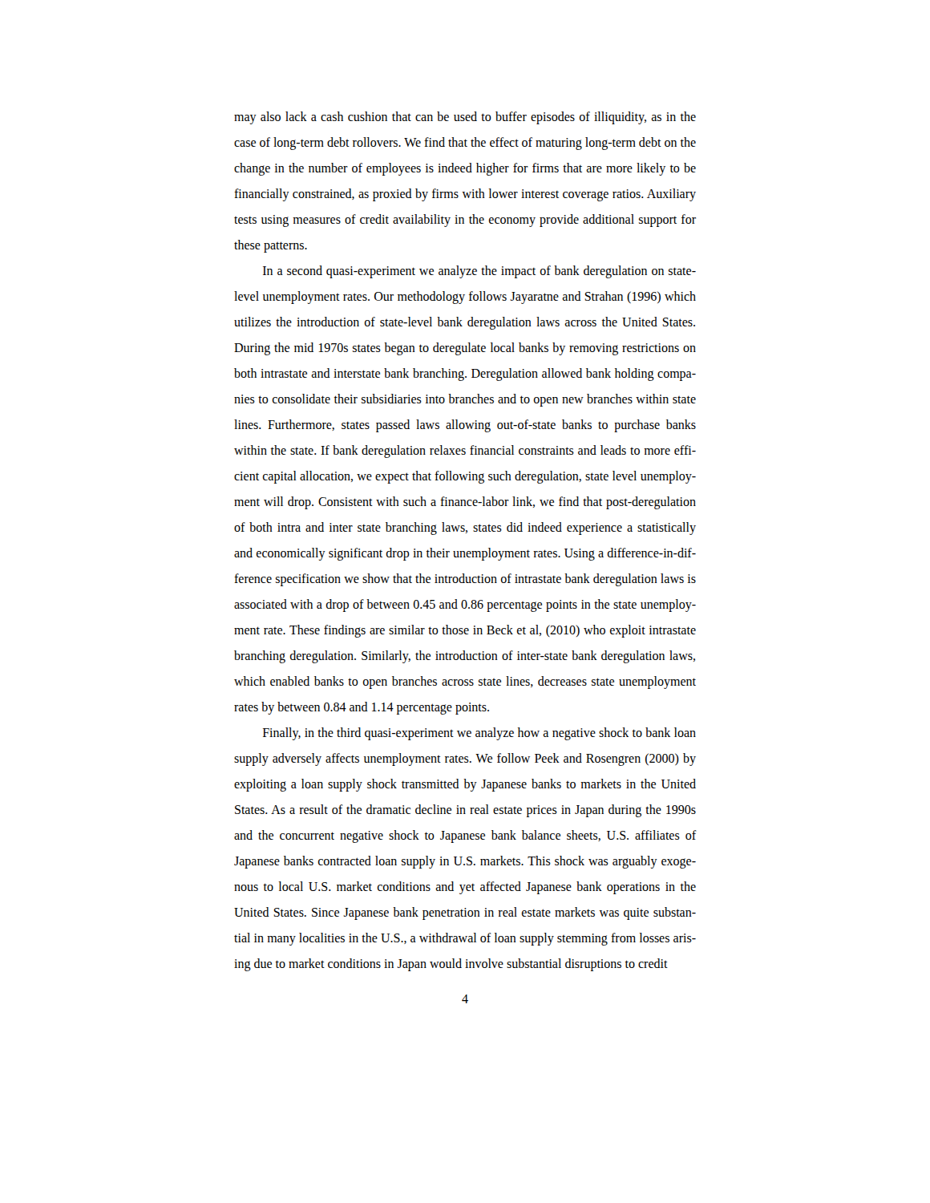may also lack a cash cushion that can be used to buffer episodes of illiquidity, as in the case of long-term debt rollovers. We find that the effect of maturing long-term debt on the change in the number of employees is indeed higher for firms that are more likely to be financially constrained, as proxied by firms with lower interest coverage ratios. Auxiliary tests using measures of credit availability in the economy provide additional support for these patterns.
In a second quasi-experiment we analyze the impact of bank deregulation on state-level unemployment rates. Our methodology follows Jayaratne and Strahan (1996) which utilizes the introduction of state-level bank deregulation laws across the United States. During the mid 1970s states began to deregulate local banks by removing restrictions on both intrastate and interstate bank branching. Deregulation allowed bank holding companies to consolidate their subsidiaries into branches and to open new branches within state lines. Furthermore, states passed laws allowing out-of-state banks to purchase banks within the state. If bank deregulation relaxes financial constraints and leads to more efficient capital allocation, we expect that following such deregulation, state level unemployment will drop. Consistent with such a finance-labor link, we find that post-deregulation of both intra and inter state branching laws, states did indeed experience a statistically and economically significant drop in their unemployment rates. Using a difference-in-difference specification we show that the introduction of intrastate bank deregulation laws is associated with a drop of between 0.45 and 0.86 percentage points in the state unemployment rate. These findings are similar to those in Beck et al, (2010) who exploit intrastate branching deregulation. Similarly, the introduction of inter-state bank deregulation laws, which enabled banks to open branches across state lines, decreases state unemployment rates by between 0.84 and 1.14 percentage points.
Finally, in the third quasi-experiment we analyze how a negative shock to bank loan supply adversely affects unemployment rates. We follow Peek and Rosengren (2000) by exploiting a loan supply shock transmitted by Japanese banks to markets in the United States. As a result of the dramatic decline in real estate prices in Japan during the 1990s and the concurrent negative shock to Japanese bank balance sheets, U.S. affiliates of Japanese banks contracted loan supply in U.S. markets. This shock was arguably exogenous to local U.S. market conditions and yet affected Japanese bank operations in the United States. Since Japanese bank penetration in real estate markets was quite substantial in many localities in the U.S., a withdrawal of loan supply stemming from losses arising due to market conditions in Japan would involve substantial disruptions to credit
4